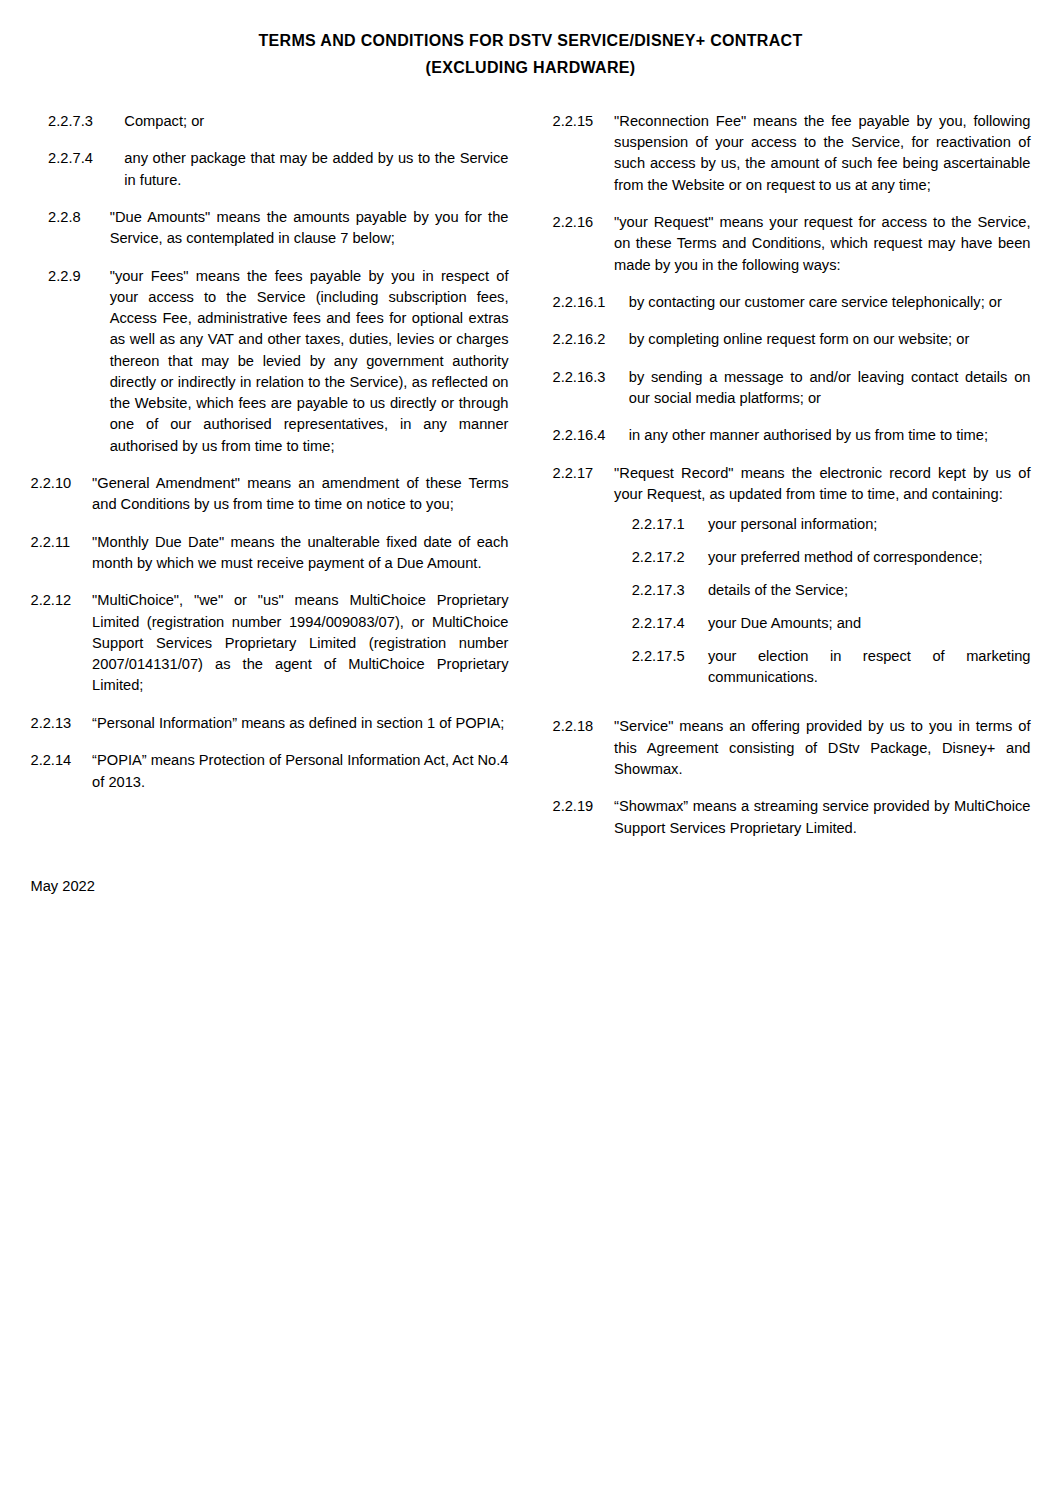TERMS AND CONDITIONS FOR DSTV SERVICE/DISNEY+ CONTRACT
(EXCLUDING HARDWARE)
2.2.7.3 Compact; or
2.2.7.4 any other package that may be added by us to the Service in future.
2.2.8 "Due Amounts" means the amounts payable by you for the Service, as contemplated in clause 7 below;
2.2.9 "your Fees" means the fees payable by you in respect of your access to the Service (including subscription fees, Access Fee, administrative fees and fees for optional extras as well as any VAT and other taxes, duties, levies or charges thereon that may be levied by any government authority directly or indirectly in relation to the Service), as reflected on the Website, which fees are payable to us directly or through one of our authorised representatives, in any manner authorised by us from time to time;
2.2.10 "General Amendment" means an amendment of these Terms and Conditions by us from time to time on notice to you;
2.2.11 "Monthly Due Date" means the unalterable fixed date of each month by which we must receive payment of a Due Amount.
2.2.12 "MultiChoice", "we" or "us" means MultiChoice Proprietary Limited (registration number 1994/009083/07), or MultiChoice Support Services Proprietary Limited (registration number 2007/014131/07) as the agent of MultiChoice Proprietary Limited;
2.2.13 “Personal Information” means as defined in section 1 of POPIA;
2.2.14 “POPIA” means Protection of Personal Information Act, Act No.4 of 2013.
2.2.15 "Reconnection Fee" means the fee payable by you, following suspension of your access to the Service, for reactivation of such access by us, the amount of such fee being ascertainable from the Website or on request to us at any time;
2.2.16 "your Request" means your request for access to the Service, on these Terms and Conditions, which request may have been made by you in the following ways:
2.2.16.1 by contacting our customer care service telephonically; or
2.2.16.2 by completing online request form on our website; or
2.2.16.3 by sending a message to and/or leaving contact details on our social media platforms; or
2.2.16.4 in any other manner authorised by us from time to time;
2.2.17 "Request Record" means the electronic record kept by us of your Request, as updated from time to time, and containing:
2.2.17.1 your personal information;
2.2.17.2 your preferred method of correspondence;
2.2.17.3 details of the Service;
2.2.17.4 your Due Amounts; and
2.2.17.5 your election in respect of marketing communications.
2.2.18 "Service" means an offering provided by us to you in terms of this Agreement consisting of DStv Package, Disney+ and Showmax.
2.2.19 “Showmax” means a streaming service provided by MultiChoice Support Services Proprietary Limited.
May 2022